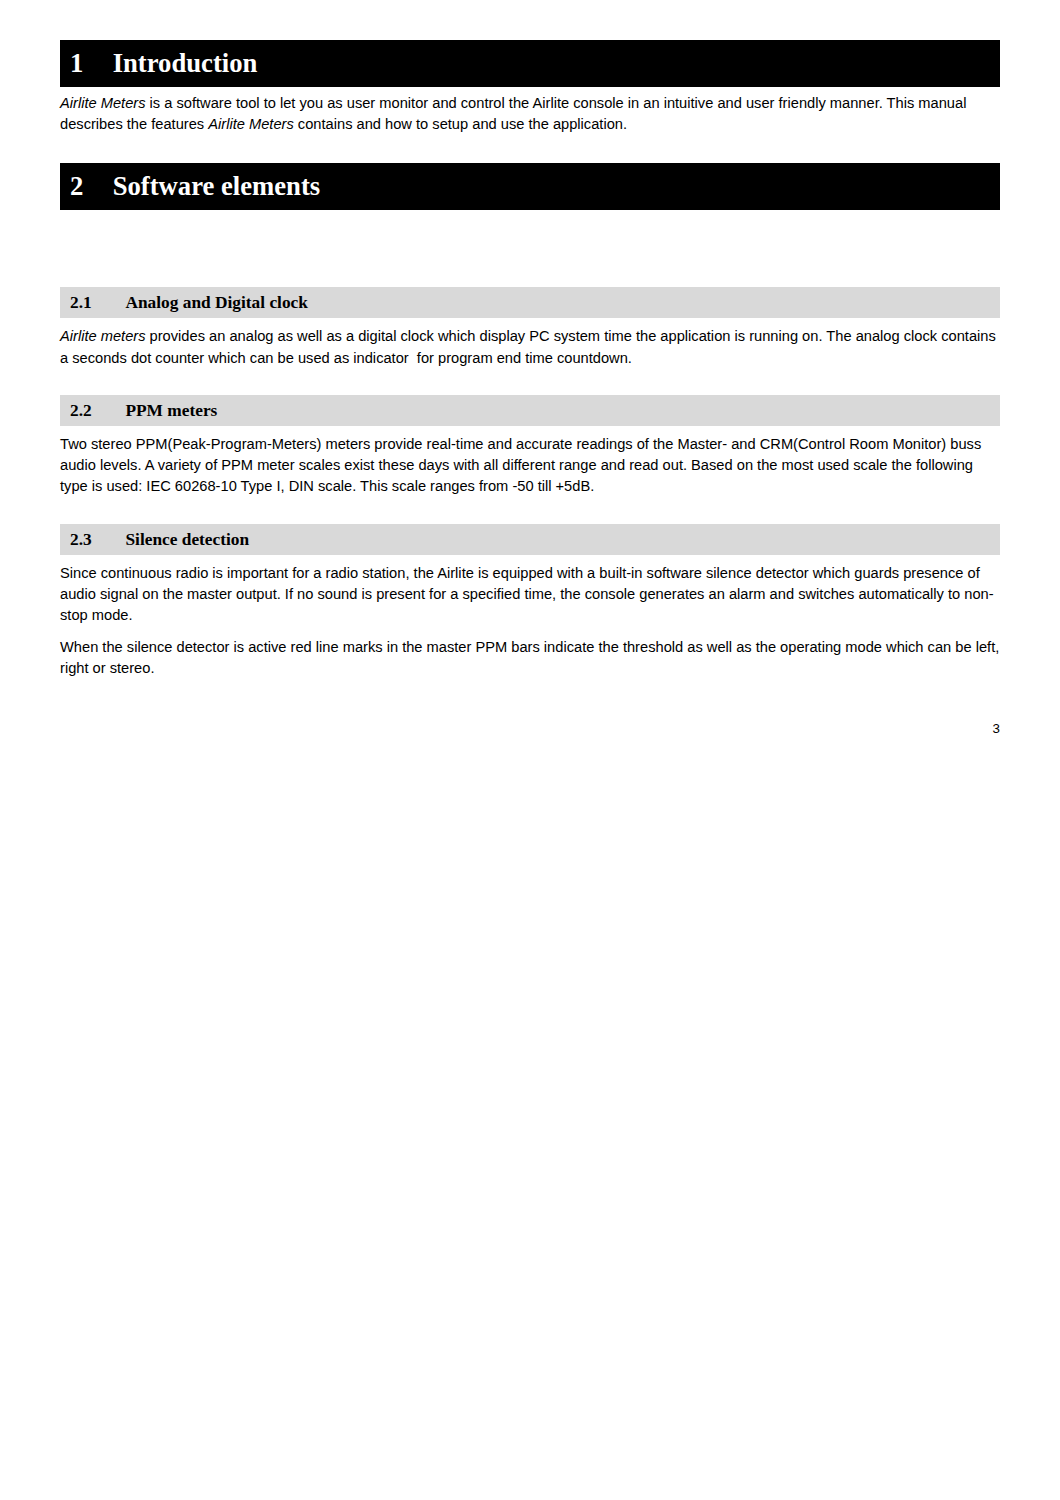1 Introduction
Airlite Meters is a software tool to let you as user monitor and control the Airlite console in an intuitive and user friendly manner. This manual describes the features Airlite Meters contains and how to setup and use the application.
2 Software elements
2.1 Analog and Digital clock
Airlite meters provides an analog as well as a digital clock which display PC system time the application is running on. The analog clock contains a seconds dot counter which can be used as indicator for program end time countdown.
2.2 PPM meters
Two stereo PPM(Peak-Program-Meters) meters provide real-time and accurate readings of the Master- and CRM(Control Room Monitor) buss audio levels. A variety of PPM meter scales exist these days with all different range and read out. Based on the most used scale the following type is used: IEC 60268-10 Type I, DIN scale. This scale ranges from -50 till +5dB.
2.3 Silence detection
Since continuous radio is important for a radio station, the Airlite is equipped with a built-in software silence detector which guards presence of audio signal on the master output. If no sound is present for a specified time, the console generates an alarm and switches automatically to non-stop mode.
When the silence detector is active red line marks in the master PPM bars indicate the threshold as well as the operating mode which can be left, right or stereo.
3